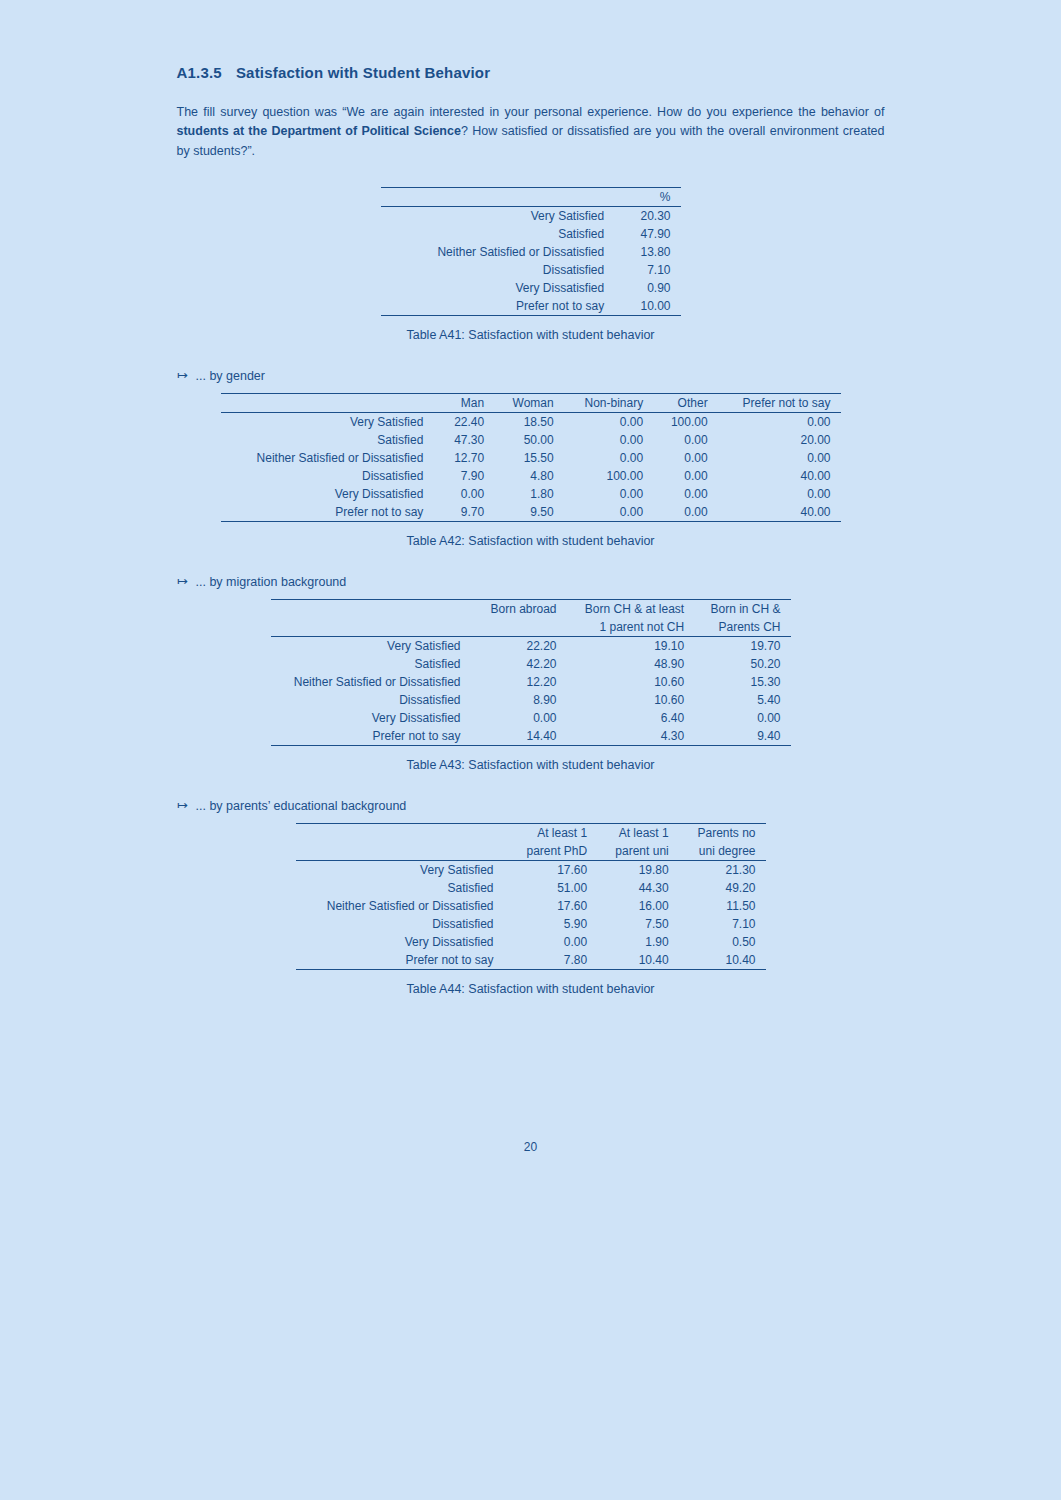A1.3.5 Satisfaction with Student Behavior
The fill survey question was “We are again interested in your personal experience. How do you experience the behavior of students at the Department of Political Science? How satisfied or dissatisfied are you with the overall environment created by students?”.
Table A41: Satisfaction with student behavior
| | % |
| --- | --- |
| Very Satisfied | 20.30 |
| Satisfied | 47.90 |
| Neither Satisfied or Dissatisfied | 13.80 |
| Dissatisfied | 7.10 |
| Very Dissatisfied | 0.90 |
| Prefer not to say | 10.00 |
↦... by gender
Table A42: Satisfaction with student behavior
| | Man | Woman | Non-binary | Other | Prefer not to say |
| --- | --- | --- | --- | --- | --- |
| Very Satisfied | 22.40 | 18.50 | 0.00 | 100.00 | 0.00 |
| Satisfied | 47.30 | 50.00 | 0.00 | 0.00 | 20.00 |
| Neither Satisfied or Dissatisfied | 12.70 | 15.50 | 0.00 | 0.00 | 0.00 |
| Dissatisfied | 7.90 | 4.80 | 100.00 | 0.00 | 40.00 |
| Very Dissatisfied | 0.00 | 1.80 | 0.00 | 0.00 | 0.00 |
| Prefer not to say | 9.70 | 9.50 | 0.00 | 0.00 | 40.00 |
↦... by migration background
Table A43: Satisfaction with student behavior
| | Born abroad | Born CH & at least | Born in CH & |
| --- | --- | --- | --- |
| | | 1 parent not CH | Parents CH |
| Very Satisfied | 22.20 | 19.10 | 19.70 |
| Satisfied | 42.20 | 48.90 | 50.20 |
| Neither Satisfied or Dissatisfied | 12.20 | 10.60 | 15.30 |
| Dissatisfied | 8.90 | 10.60 | 5.40 |
| Very Dissatisfied | 0.00 | 6.40 | 0.00 |
| Prefer not to say | 14.40 | 4.30 | 9.40 |
↦... by parents’ educational background
Table A44: Satisfaction with student behavior
| | At least 1 | At least 1 | Parents no |
| --- | --- | --- | --- |
| | parent PhD | parent uni | uni degree |
| Very Satisfied | 17.60 | 19.80 | 21.30 |
| Satisfied | 51.00 | 44.30 | 49.20 |
| Neither Satisfied or Dissatisfied | 17.60 | 16.00 | 11.50 |
| Dissatisfied | 5.90 | 7.50 | 7.10 |
| Very Dissatisfied | 0.00 | 1.90 | 0.50 |
| Prefer not to say | 7.80 | 10.40 | 10.40 |
20